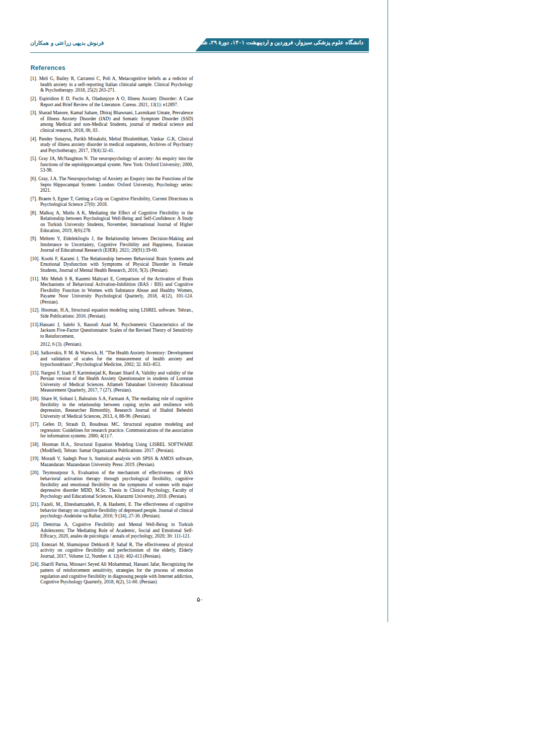دانشگاه علوم پزشکی سبزوار، فروردین و اردیبهشت ۱۴۰۱، دورۀ ۲۹، شمارۀ ۱
فرنوش بدیهی زراعتی و همکاران
References
[1]. Meli G, Bailey R, Carraresi C, Poli A, Metacognitive beliefs as a redictor of health anxiety in a self-reporting Italian clinicalal sample. Clinical Psychology & Psychotherapy. 2018, 25(2) 263-271.
[2]. Espiridion E D, Fuchs A, Oladunjoye A O, Illness Anxiety Disorder: A Case Report and Brief Review of the Literature. Cureus. 2021, 13(1): e12897.
[3]. Sharad Manore, Kamal Sahare, Dhiraj Bhawnani, Laxmikant Umate, Prevalence of Illness Anxiety Disorder (IAD) and Somatic Symptom Disorder (SSD) among Medical and non-Medical Students, journal of medical science and clinical research, 2018, 06, 03 .
[4]. Pandey Sunayna, Parikh Minakshi, Mehul Bhrahmbhatt, Vankar .G.K, Clinical study of illness anxiety disorder in medical outpatients, Archives of Psychiatry and Psychotherapy, 2017, 19(4):32-41.
[5]. Gray JA, McNaughton N. The neuropsychology of anxiety: An enquiry into the functions of the septohippocampal system. New York: Oxford University; 2000, 53-98.
[6]. Gray, J.A. The Neuropsychology of Anxiety an Enquiry into the Functions of the Septo Hippocampal System: London: Oxford University, Psychology series: 2021.
[7]. Braem S, Egner T, Getting a Grip on Cognitive Flexibility, Current Directions in Psychological Science 27(6): 2018.
[8]. Malkoç A, Mutlu A K, Mediating the Effect of Cognitive Flexibility in the Relationship between Psychological Well-Being and Self-Confidence: A Study on Turkish University Students, November, International Journal of Higher Education, 2019, 8(6):278.
[9]. Meltem Y, Eldeleklioglu J, the Relationship between Decision-Making and Intolerance to Uncertainty, Cognitive Flexibility and Happiness, Eurasian Journal of Educational Research (EJER). 2021; 20(91):39-60.
[10]. Koohi F, Karami J, The Relationship between Behavioral Brain Systems and Emotional Dysfunction with Symptoms of Physical Disorder in Female Students, Journal of Mental Health Research, 2016, 9(3). (Persian).
[11]. Mir Mehdi S R, Kazemi Mahyari E, Comparison of the Activation of Brain Mechanisms of Behavioral Activation-Inhibition (BAS / BIS) and Cognitive Flexibility Function in Women with Substance Abuse and Healthy Women, Payame Noor University Psychological Quarterly, 2018, 4(12), 101-124. (Persian).
[12]. Hooman, H.A, Structural equation modeling using LISREL software. Tehran., Side Publications: 2016. (Persian).
[13]. Hassani J, Salehi S, Rasouli Azad M, Psychometric Characteristics of the Jackson Five-Factor Questionnaire: Scales of the Revised Theory of Sensitivity to Reinforcement,
2012, 6 (3). (Persian).
[14]. Salkovskis, P. M. & Warwick, H. "The Health Anxiety Inventory: Development and validation of scales for the measurement of health anxiety and hypochondriasis", Psychological Medicine, 2002; 32. 843–853.
[15]. Nargesi F, Izadi F, Kariminejad K, Rezaei Sharif A, Validity and validity of the Persian version of the Health Anxiety Questionnaire in students of Lorestan University of Medical Sciences. Allameh Tabatabaei University Educational Measurement Quarterly, 2017, 7 (27). (Persian).
[16]. Share H, Soltani I, Bahrainis S.A, Farmani A, The mediating role of cognitive flexibility in the relationship between coping styles and resilience with depression, Researcher Bimonthly, Research Journal of Shahid Beheshti University of Medical Sciences, 2013, 4, 88-96. (Persian).
[17]. Gefen D, Straub D, Boudreau MC. Structural equation modeling and regression: Guidelines for research practice. Communications of the association for information systems. 2000; 4(1):7.
[18]. Hooman H.A., Structural Equation Modeling Using LISREL SOFTWARE (Modified), Tehran: Samat Organization Publications: 2017. (Persian).
[19]. Moradi V, Sadegh Pour b, Statistical analysis with SPSS & AMOS software, Mazandaran: Mazandaran University Press: 2019. (Persian).
[20]. Teymourpour S, Evaluation of the mechanism of effectiveness of BAS behavioral activation therapy through psychological flexibility, cognitive flexibility and emotional flexibility on the symptoms of women with major depressive disorder MDD, M.Sc. Thesis in Clinical Psychology, Faculty of Psychology and Educational Sciences, Kharazmi University, 2018. (Persian).
[21]. Fazeli, M., Ehteshamzadeh, P., & Hashemi, E. The effectiveness of cognitive behavior therapy on cognitive flexibility of depressed people. Journal of clinical psychology-Andeishe va Raftar, 2016; 9 (34), 27-36. (Persian).
[22]. Demirtas A, Cognitive Flexibility and Mental Well-Being in Turkish Adolescents: The Mediating Role of Academic, Social and Emotional Self-Efficacy, 2020, anales de psicología / annals of psychology, 2020; 36: 111-121.
[23]. Entezari M, Shamsipour Dehkordi P, Sahaf R, The effectiveness of physical activity on cognitive flexibility and perfectionism of the elderly, Elderly Journal, 2017, Volume 12, Number 4. 12(4): 402-413 (Persian).
[24]. Sharifi Parisa, Mousavi Seyed Ali Mohammad, Hassani Jafar, Recognizing the pattern of reinforcement sensitivity, strategies for the process of emotion regulation and cognitive flexibility in diagnosing people with Internet addiction, Cognitive Psychology Quarterly, 2018, 6(2), 51-60. (Persian)
۵۰